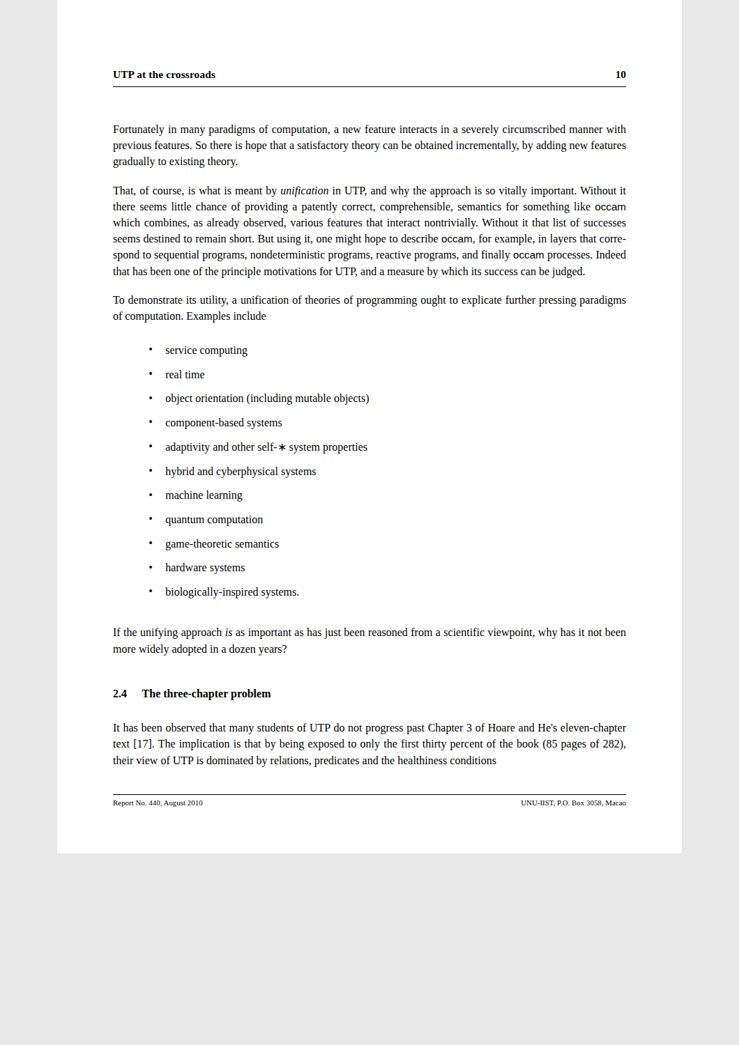UTP at the crossroads 10
Fortunately in many paradigms of computation, a new feature interacts in a severely circumscribed manner with previous features. So there is hope that a satisfactory theory can be obtained incrementally, by adding new features gradually to existing theory.
That, of course, is what is meant by unification in UTP, and why the approach is so vitally important. Without it there seems little chance of providing a patently correct, comprehensible, semantics for something like occam which combines, as already observed, various features that interact nontrivially. Without it that list of successes seems destined to remain short. But using it, one might hope to describe occam, for example, in layers that correspond to sequential programs, nondeterministic programs, reactive programs, and finally occam processes. Indeed that has been one of the principle motivations for UTP, and a measure by which its success can be judged.
To demonstrate its utility, a unification of theories of programming ought to explicate further pressing paradigms of computation. Examples include
service computing
real time
object orientation (including mutable objects)
component-based systems
adaptivity and other self-∗ system properties
hybrid and cyberphysical systems
machine learning
quantum computation
game-theoretic semantics
hardware systems
biologically-inspired systems.
If the unifying approach is as important as has just been reasoned from a scientific viewpoint, why has it not been more widely adopted in a dozen years?
2.4 The three-chapter problem
It has been observed that many students of UTP do not progress past Chapter 3 of Hoare and He's eleven-chapter text [17]. The implication is that by being exposed to only the first thirty percent of the book (85 pages of 282), their view of UTP is dominated by relations, predicates and the healthiness conditions
Report No. 440, August 2010 UNU-IIST, P.O. Box 3058, Macao